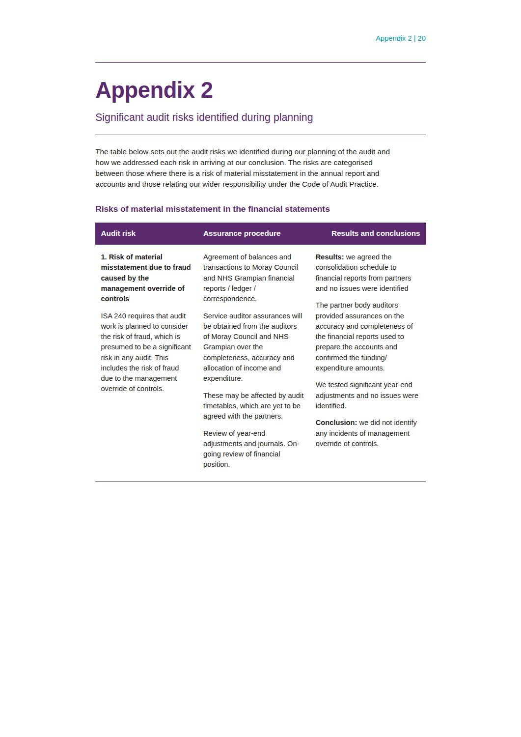Appendix 2 | 20
Appendix 2
Significant audit risks identified during planning
The table below sets out the audit risks we identified during our planning of the audit and how we addressed each risk in arriving at our conclusion. The risks are categorised between those where there is a risk of material misstatement in the annual report and accounts and those relating our wider responsibility under the Code of Audit Practice.
Risks of material misstatement in the financial statements
| Audit risk | Assurance procedure | Results and conclusions |
| --- | --- | --- |
| 1. Risk of material misstatement due to fraud caused by the management override of controls ISA 240 requires that audit work is planned to consider the risk of fraud, which is presumed to be a significant risk in any audit. This includes the risk of fraud due to the management override of controls. | Agreement of balances and transactions to Moray Council and NHS Grampian financial reports / ledger / correspondence. Service auditor assurances will be obtained from the auditors of Moray Council and NHS Grampian over the completeness, accuracy and allocation of income and expenditure. These may be affected by audit timetables, which are yet to be agreed with the partners. Review of year-end adjustments and journals. On-going review of financial position. | Results: we agreed the consolidation schedule to financial reports from partners and no issues were identified The partner body auditors provided assurances on the accuracy and completeness of the financial reports used to prepare the accounts and confirmed the funding/ expenditure amounts. We tested significant year-end adjustments and no issues were identified. Conclusion: we did not identify any incidents of management override of controls. |